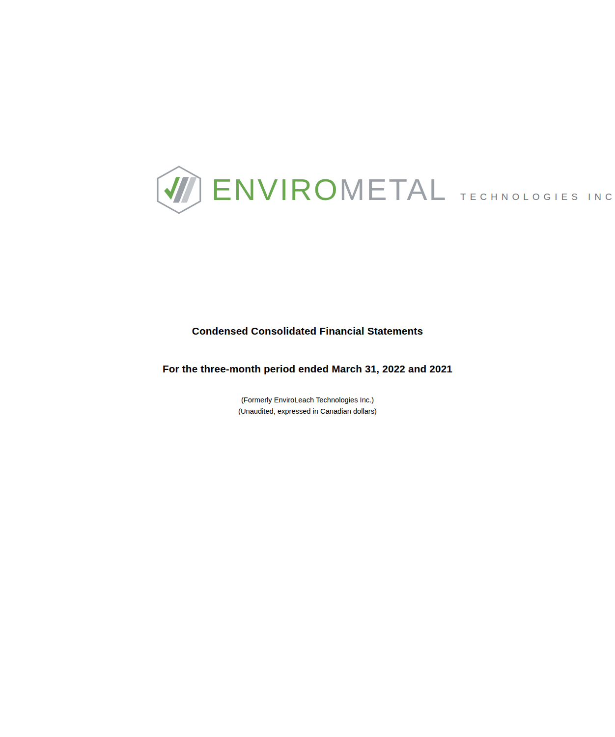ENVIRO METAL TECHNOLOGIES INC.
Condensed Consolidated Financial Statements
For the three-month period ended March 31, 2022 and 2021
(Formerly EnviroLeach Technologies Inc.)
(Unaudited, expressed in Canadian dollars)